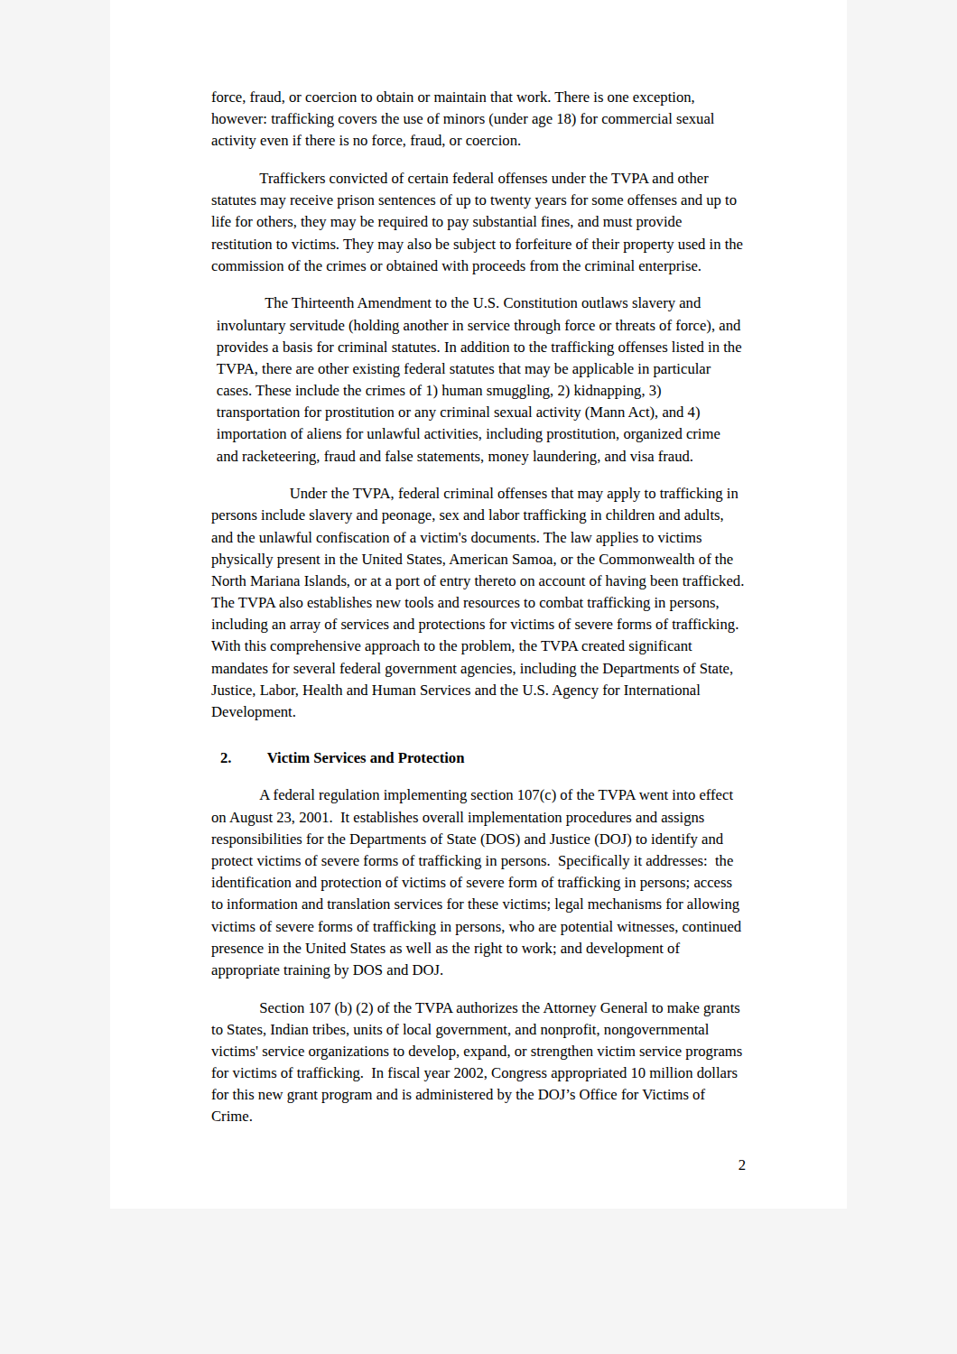force, fraud, or coercion to obtain or maintain that work. There is one exception, however: trafficking covers the use of minors (under age 18) for commercial sexual activity even if there is no force, fraud, or coercion.
Traffickers convicted of certain federal offenses under the TVPA and other statutes may receive prison sentences of up to twenty years for some offenses and up to life for others, they may be required to pay substantial fines, and must provide restitution to victims. They may also be subject to forfeiture of their property used in the commission of the crimes or obtained with proceeds from the criminal enterprise.
The Thirteenth Amendment to the U.S. Constitution outlaws slavery and involuntary servitude (holding another in service through force or threats of force), and provides a basis for criminal statutes. In addition to the trafficking offenses listed in the TVPA, there are other existing federal statutes that may be applicable in particular cases. These include the crimes of 1) human smuggling, 2) kidnapping, 3) transportation for prostitution or any criminal sexual activity (Mann Act), and 4) importation of aliens for unlawful activities, including prostitution, organized crime and racketeering, fraud and false statements, money laundering, and visa fraud.
Under the TVPA, federal criminal offenses that may apply to trafficking in persons include slavery and peonage, sex and labor trafficking in children and adults, and the unlawful confiscation of a victim's documents. The law applies to victims physically present in the United States, American Samoa, or the Commonwealth of the North Mariana Islands, or at a port of entry thereto on account of having been trafficked. The TVPA also establishes new tools and resources to combat trafficking in persons, including an array of services and protections for victims of severe forms of trafficking. With this comprehensive approach to the problem, the TVPA created significant mandates for several federal government agencies, including the Departments of State, Justice, Labor, Health and Human Services and the U.S. Agency for International Development.
2. Victim Services and Protection
A federal regulation implementing section 107(c) of the TVPA went into effect on August 23, 2001. It establishes overall implementation procedures and assigns responsibilities for the Departments of State (DOS) and Justice (DOJ) to identify and protect victims of severe forms of trafficking in persons. Specifically it addresses: the identification and protection of victims of severe form of trafficking in persons; access to information and translation services for these victims; legal mechanisms for allowing victims of severe forms of trafficking in persons, who are potential witnesses, continued presence in the United States as well as the right to work; and development of appropriate training by DOS and DOJ.
Section 107 (b) (2) of the TVPA authorizes the Attorney General to make grants to States, Indian tribes, units of local government, and nonprofit, nongovernmental victims' service organizations to develop, expand, or strengthen victim service programs for victims of trafficking. In fiscal year 2002, Congress appropriated 10 million dollars for this new grant program and is administered by the DOJ’s Office for Victims of
Crime.
2